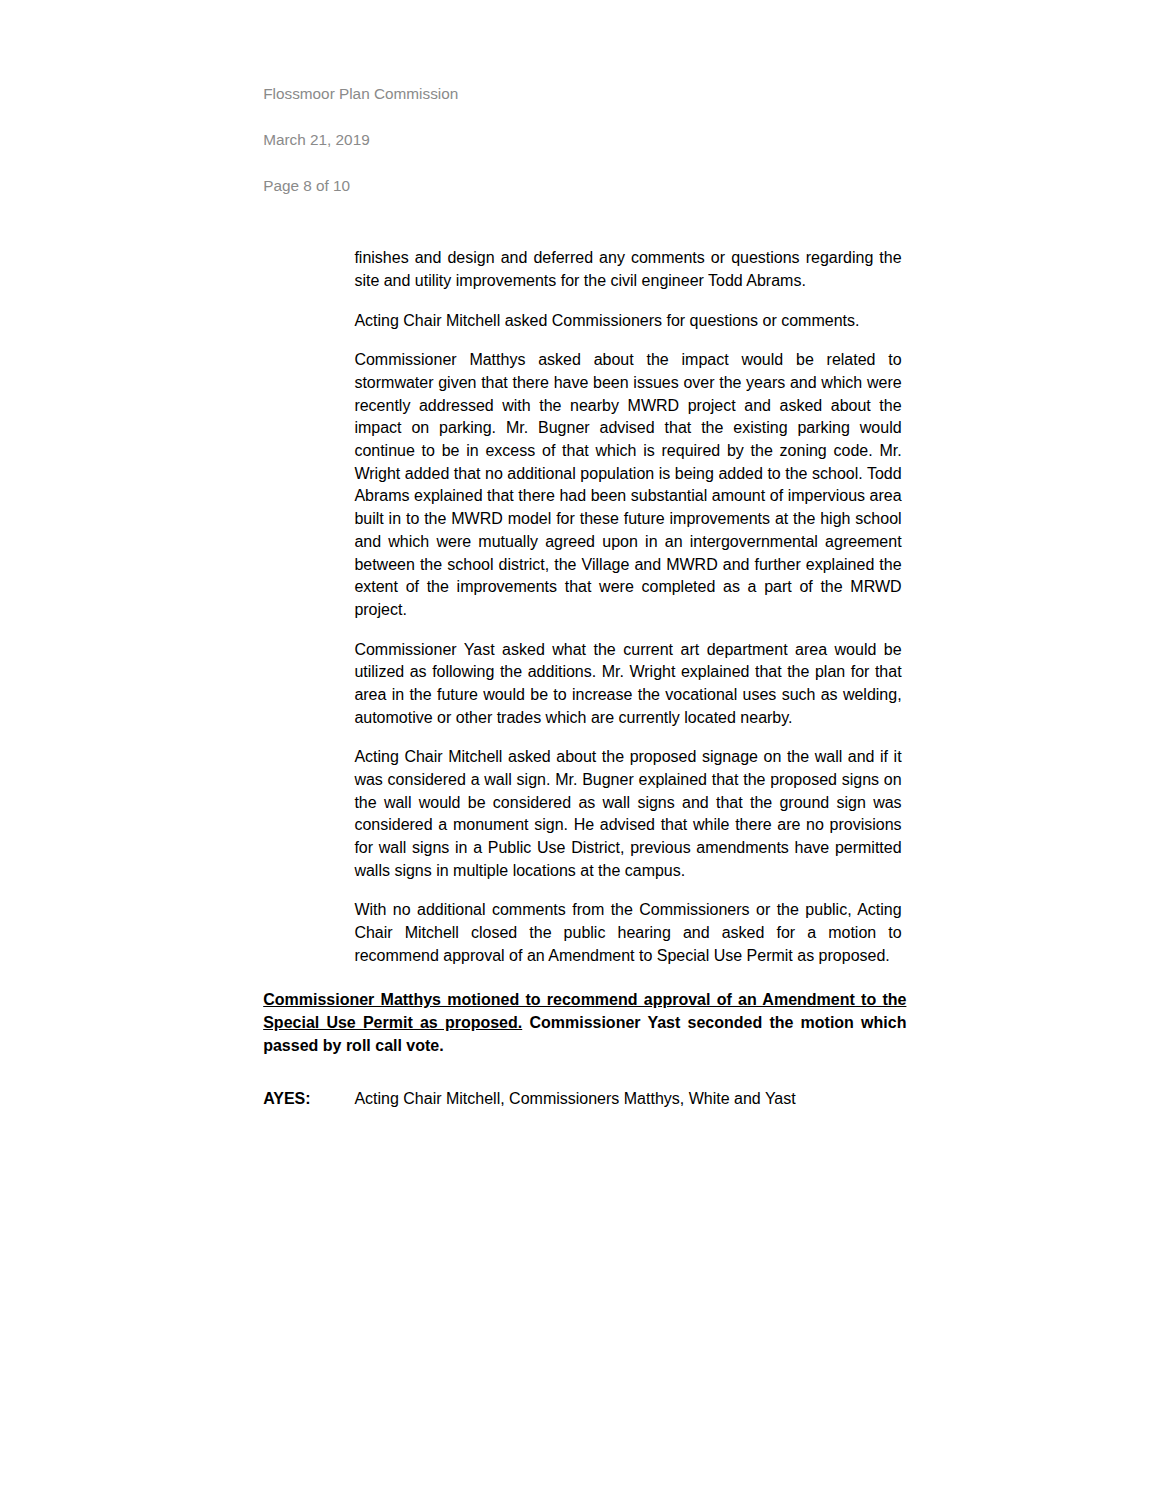Flossmoor Plan Commission
March 21, 2019
Page 8 of 10
finishes and design and deferred any comments or questions regarding the site and utility improvements for the civil engineer Todd Abrams.
Acting Chair Mitchell asked Commissioners for questions or comments.
Commissioner Matthys asked about the impact would be related to stormwater given that there have been issues over the years and which were recently addressed with the nearby MWRD project and asked about the impact on parking. Mr. Bugner advised that the existing parking would continue to be in excess of that which is required by the zoning code. Mr. Wright added that no additional population is being added to the school. Todd Abrams explained that there had been substantial amount of impervious area built in to the MWRD model for these future improvements at the high school and which were mutually agreed upon in an intergovernmental agreement between the school district, the Village and MWRD and further explained the extent of the improvements that were completed as a part of the MRWD project.
Commissioner Yast asked what the current art department area would be utilized as following the additions. Mr. Wright explained that the plan for that area in the future would be to increase the vocational uses such as welding, automotive or other trades which are currently located nearby.
Acting Chair Mitchell asked about the proposed signage on the wall and if it was considered a wall sign. Mr. Bugner explained that the proposed signs on the wall would be considered as wall signs and that the ground sign was considered a monument sign. He advised that while there are no provisions for wall signs in a Public Use District, previous amendments have permitted walls signs in multiple locations at the campus.
With no additional comments from the Commissioners or the public, Acting Chair Mitchell closed the public hearing and asked for a motion to recommend approval of an Amendment to Special Use Permit as proposed.
Commissioner Matthys motioned to recommend approval of an Amendment to the Special Use Permit as proposed. Commissioner Yast seconded the motion which passed by roll call vote.
AYES:
Acting Chair Mitchell, Commissioners Matthys, White and Yast